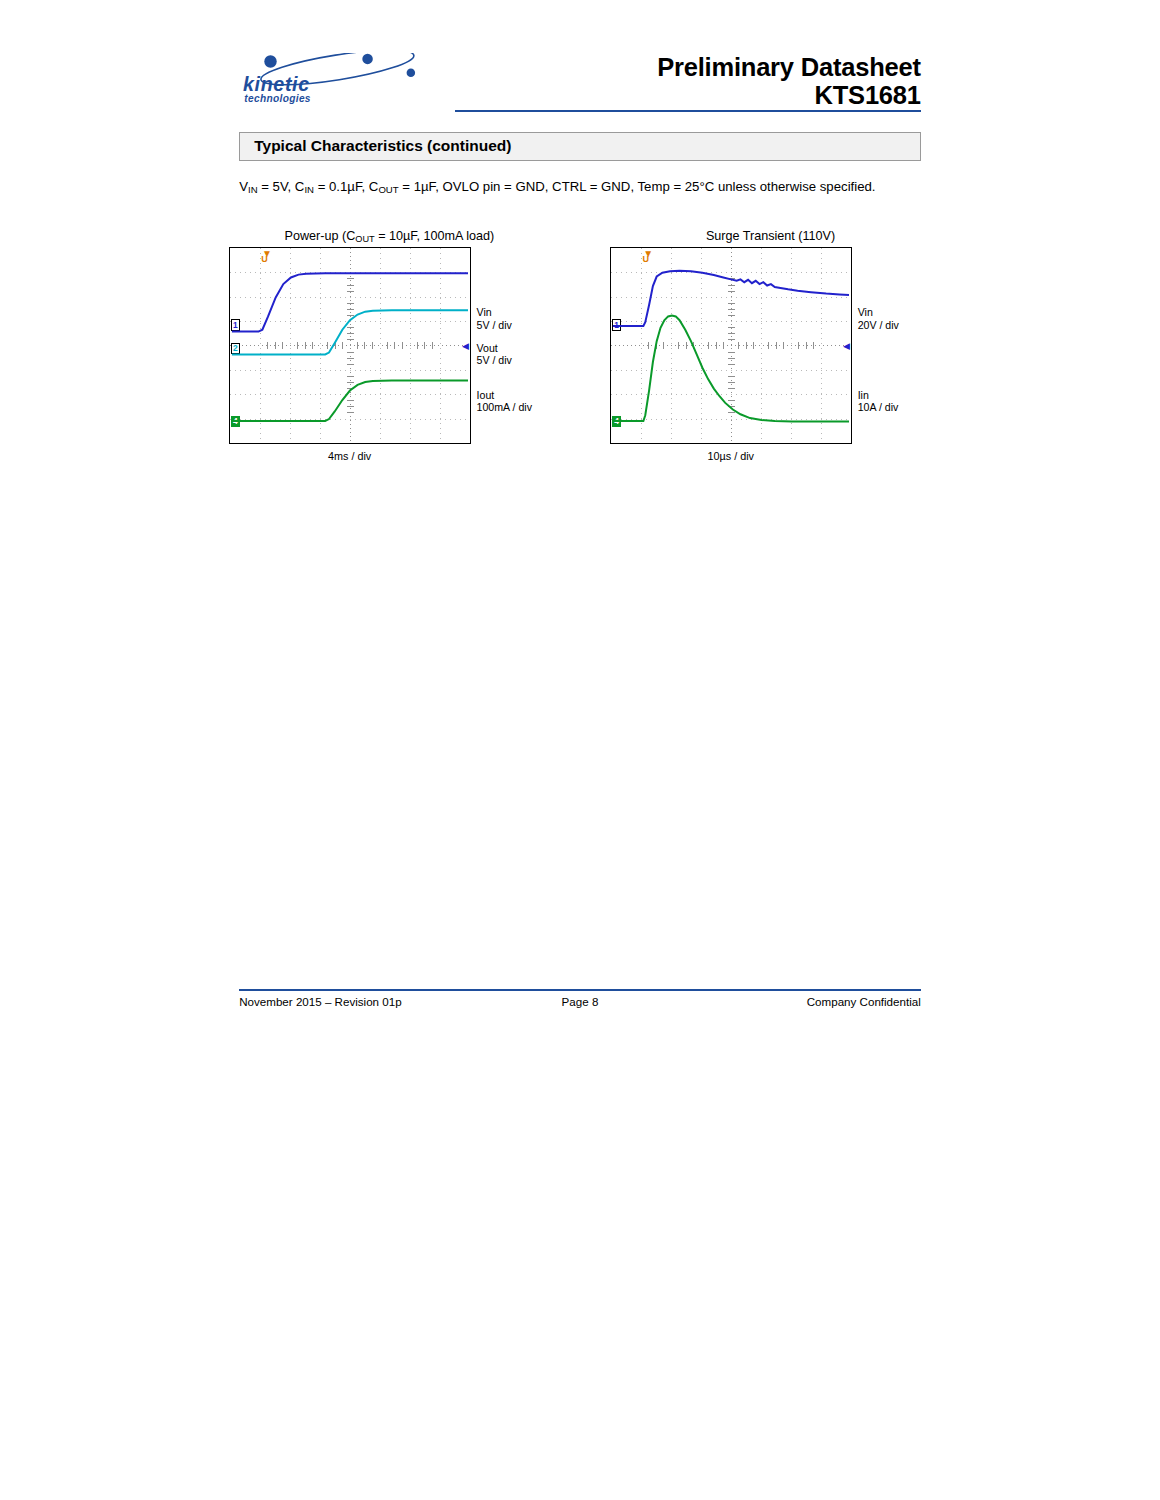kinetic technologies
Preliminary Datasheet
KTS1681
Typical Characteristics (continued)
VIN = 5V, CIN = 0.1µF, COUT = 1µF, OVLO pin = GND, CTRL = GND, Temp = 25°C unless otherwise specified.
Power-up (COUT = 10µF, 100mA load)
▼
U
1
2
4
◀
Vin
5V / div Vout
5V / div Iout
100mA / div
4ms / div
Surge Transient (110V)
▼
U
1
4
◀
Vin
20V / div Iin
10A / div
10µs / div
November 2015 – Revision 01p
Page 8
Company Confidential